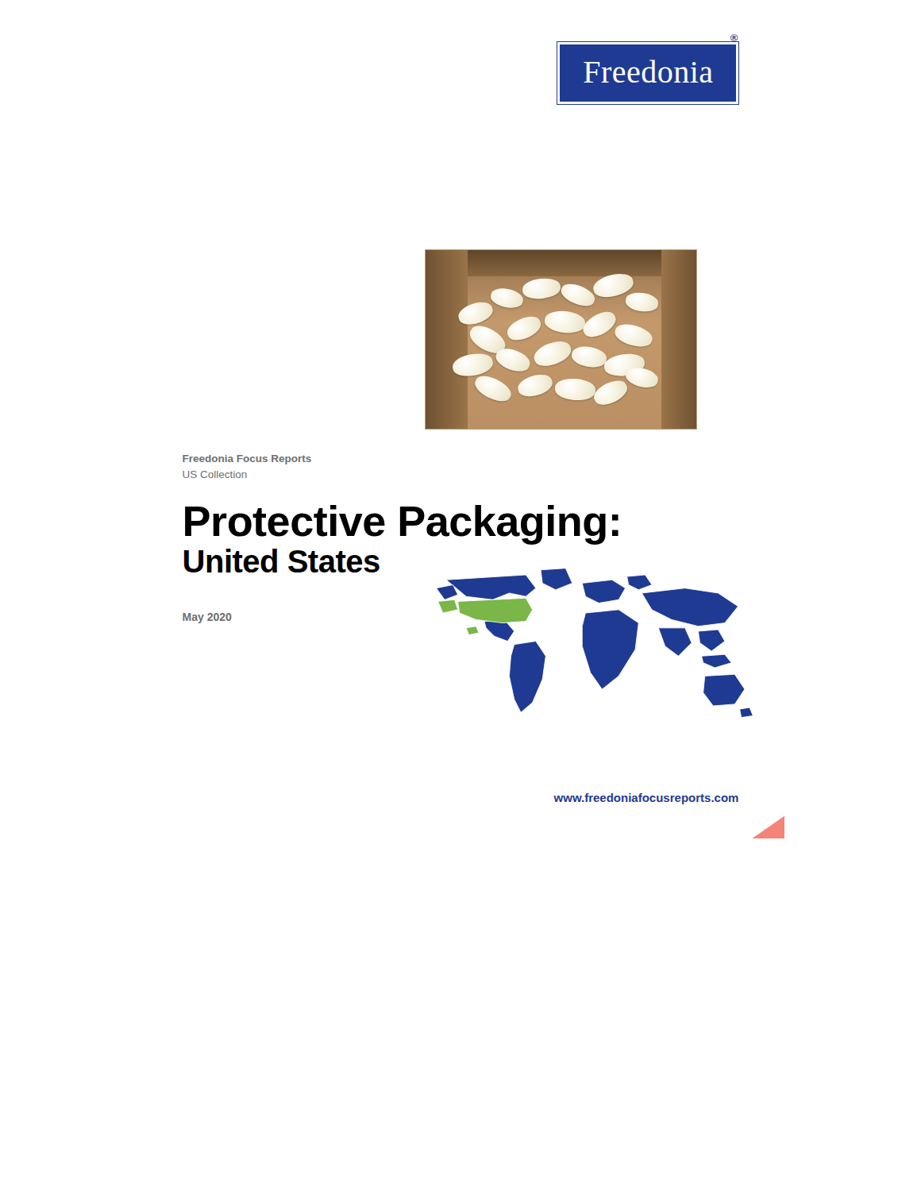® Freedonia
Freedonia Focus Reports
US Collection
Protective Packaging: United States
May 2020
Click to order
Full report
BROCHURE
Click to order
Full report
www.freedoniafocusreports.com